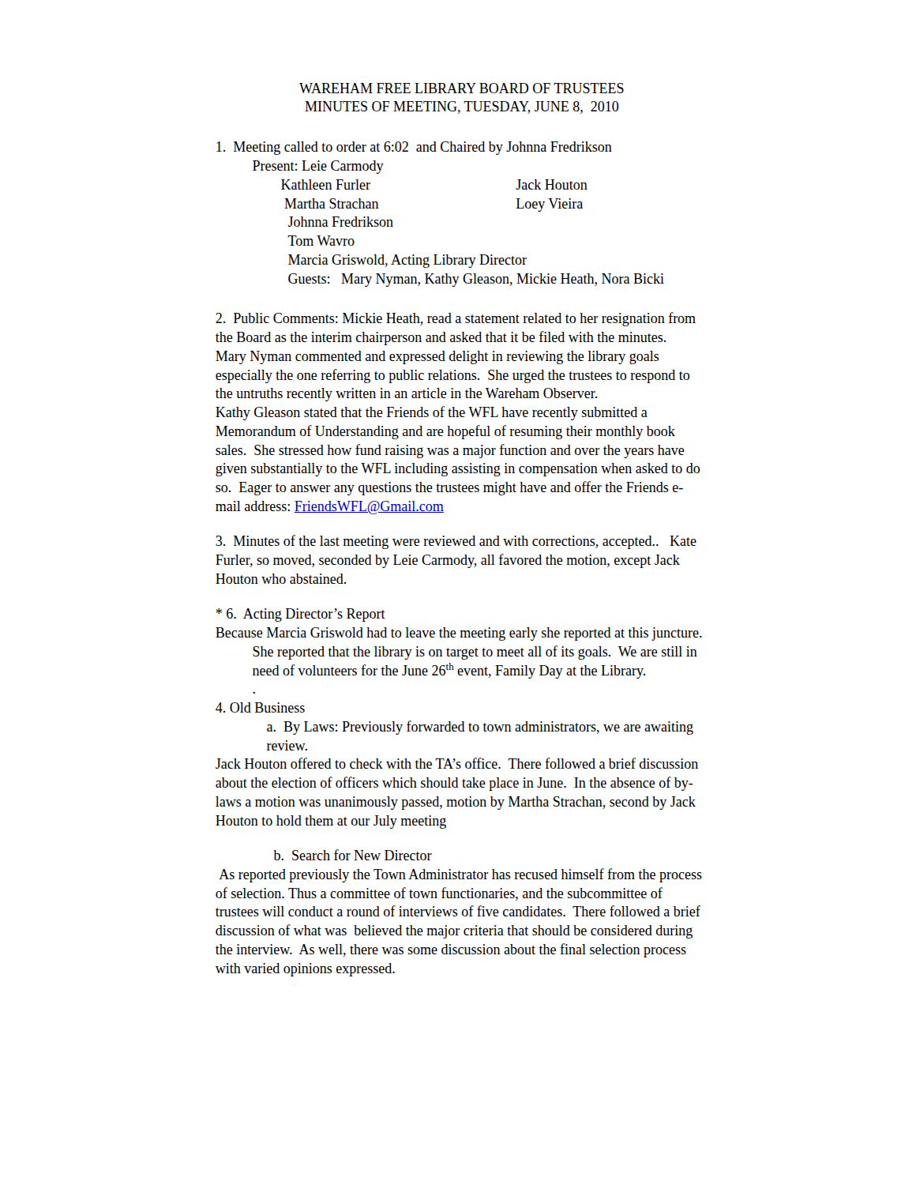WAREHAM FREE LIBRARY BOARD OF TRUSTEES
MINUTES OF MEETING, TUESDAY, JUNE 8, 2010
1. Meeting called to order at 6:02 and Chaired by Johnna Fredrikson
Present: Leie Carmody
Kathleen Furler Jack Houton
Martha Strachan Loey Vieira
Johnna Fredrikson
Tom Wavro
Marcia Griswold, Acting Library Director
Guests: Mary Nyman, Kathy Gleason, Mickie Heath, Nora Bicki
2. Public Comments: Mickie Heath, read a statement related to her resignation from the Board as the interim chairperson and asked that it be filed with the minutes.
Mary Nyman commented and expressed delight in reviewing the library goals especially the one referring to public relations. She urged the trustees to respond to the untruths recently written in an article in the Wareham Observer.
Kathy Gleason stated that the Friends of the WFL have recently submitted a Memorandum of Understanding and are hopeful of resuming their monthly book sales. She stressed how fund raising was a major function and over the years have given substantially to the WFL including assisting in compensation when asked to do so. Eager to answer any questions the trustees might have and offer the Friends e-mail address: FriendsWFL@Gmail.com
3. Minutes of the last meeting were reviewed and with corrections, accepted.. Kate Furler, so moved, seconded by Leie Carmody, all favored the motion, except Jack Houton who abstained.
* 6. Acting Director’s Report
Because Marcia Griswold had to leave the meeting early she reported at this juncture.
She reported that the library is on target to meet all of its goals. We are still in need of volunteers for the June 26th event, Family Day at the Library.
.
4. Old Business
a. By Laws: Previously forwarded to town administrators, we are awaiting review.
Jack Houton offered to check with the TA’s office. There followed a brief discussion about the election of officers which should take place in June. In the absence of by-laws a motion was unanimously passed, motion by Martha Strachan, second by Jack Houton to hold them at our July meeting
b. Search for New Director
As reported previously the Town Administrator has recused himself from the process of selection. Thus a committee of town functionaries, and the subcommittee of trustees will conduct a round of interviews of five candidates. There followed a brief discussion of what was believed the major criteria that should be considered during the interview. As well, there was some discussion about the final selection process with varied opinions expressed.